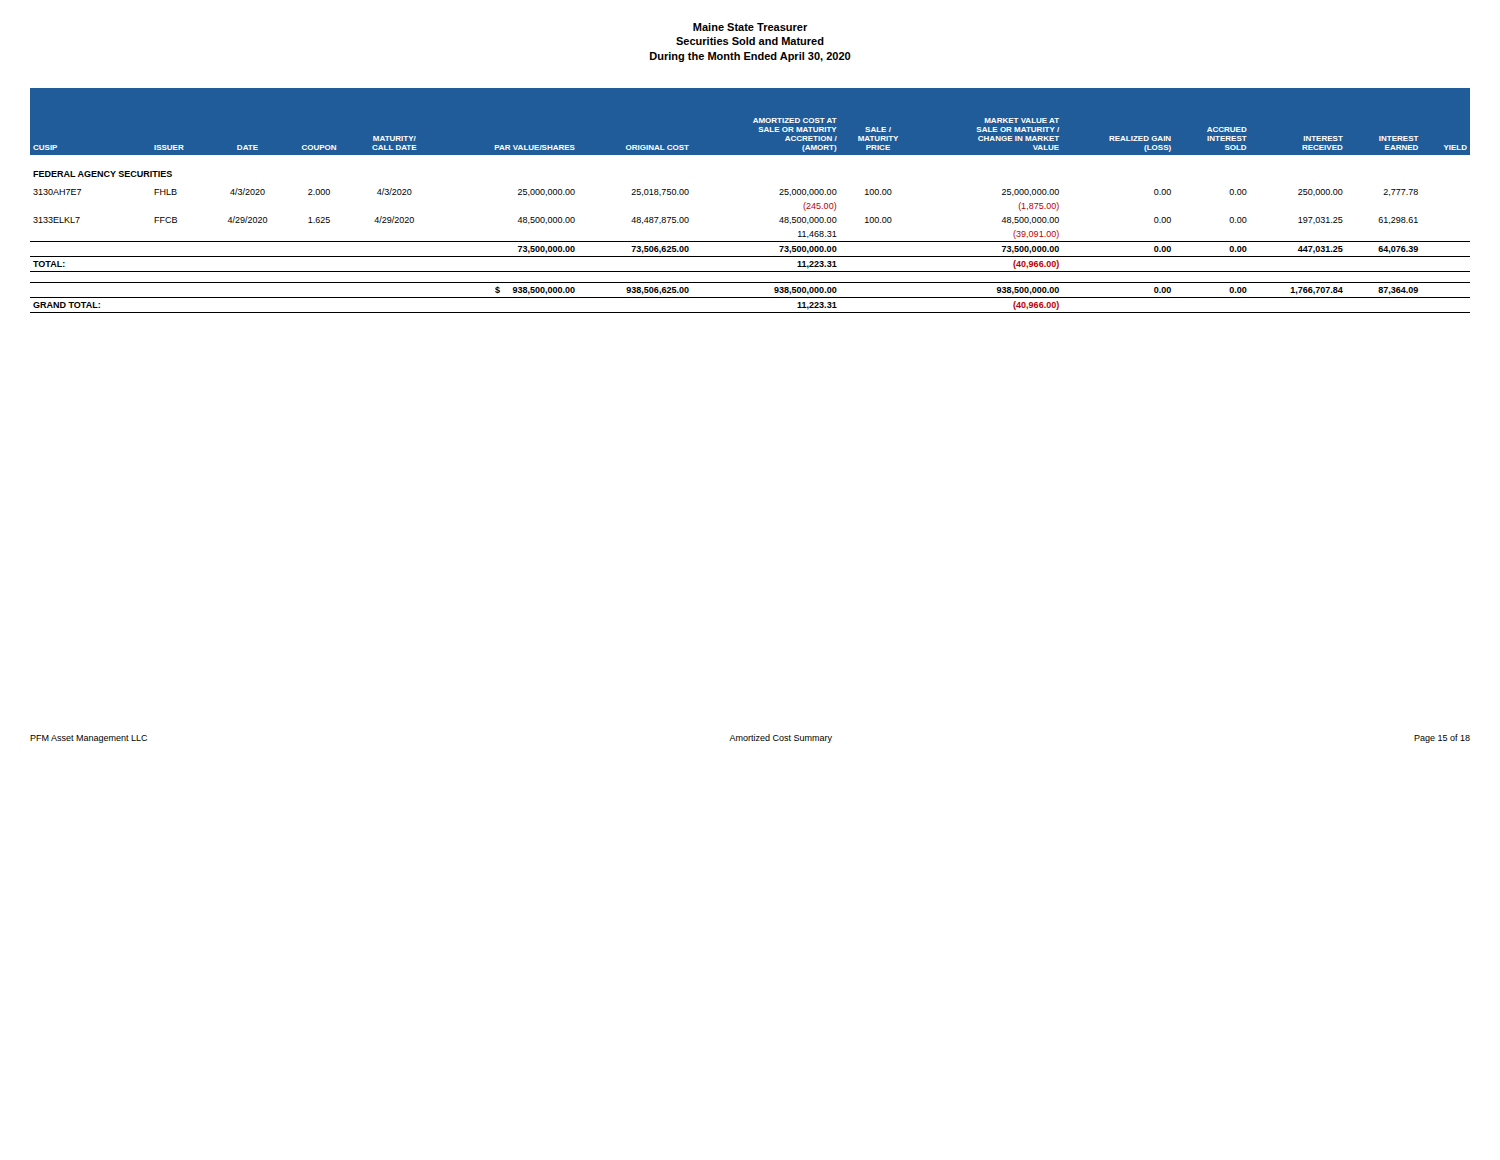Maine State Treasurer
Securities Sold and Matured
During the Month Ended April 30, 2020
| CUSIP | ISSUER | DATE | COUPON | MATURITY/ CALL DATE | PAR VALUE/SHARES | ORIGINAL COST | AMORTIZED COST AT SALE OR MATURITY ACCRETION / (AMORT) | SALE / MATURITY PRICE | MARKET VALUE AT SALE OR MATURITY / CHANGE IN MARKET VALUE | REALIZED GAIN (LOSS) | ACCRUED INTEREST SOLD | INTEREST RECEIVED | INTEREST EARNED | YIELD |
| --- | --- | --- | --- | --- | --- | --- | --- | --- | --- | --- | --- | --- | --- | --- |
| FEDERAL AGENCY SECURITIES |
| 3130AH7E7 | FHLB | 4/3/2020 | 2.000 | 4/3/2020 | 25,000,000.00 | 25,018,750.00 | 25,000,000.00 | 100.00 | 25,000,000.00 | 0.00 | 0.00 | 250,000.00 | 2,777.78 | |
| | (245.00) | | (1,875.00) | |
| 3133ELKL7 | FFCB | 4/29/2020 | 1.625 | 4/29/2020 | 48,500,000.00 | 48,487,875.00 | 48,500,000.00 | 100.00 | 48,500,000.00 | 0.00 | 0.00 | 197,031.25 | 61,298.61 | |
| | 11,468.31 | | (39,091.00) | |
| | 73,500,000.00 | 73,506,625.00 | 73,500,000.00 | | 73,500,000.00 | 0.00 | 0.00 | 447,031.25 | 64,076.39 | |
| TOTAL: | | 11,223.31 | | (40,966.00) | |
| | $ 938,500,000.00 | 938,506,625.00 | 938,500,000.00 | | 938,500,000.00 | 0.00 | 0.00 | 1,766,707.84 | 87,364.09 | |
| GRAND TOTAL: | | 11,223.31 | | (40,966.00) | |
PFM Asset Management LLC
Amortized Cost Summary
Page 15 of 18